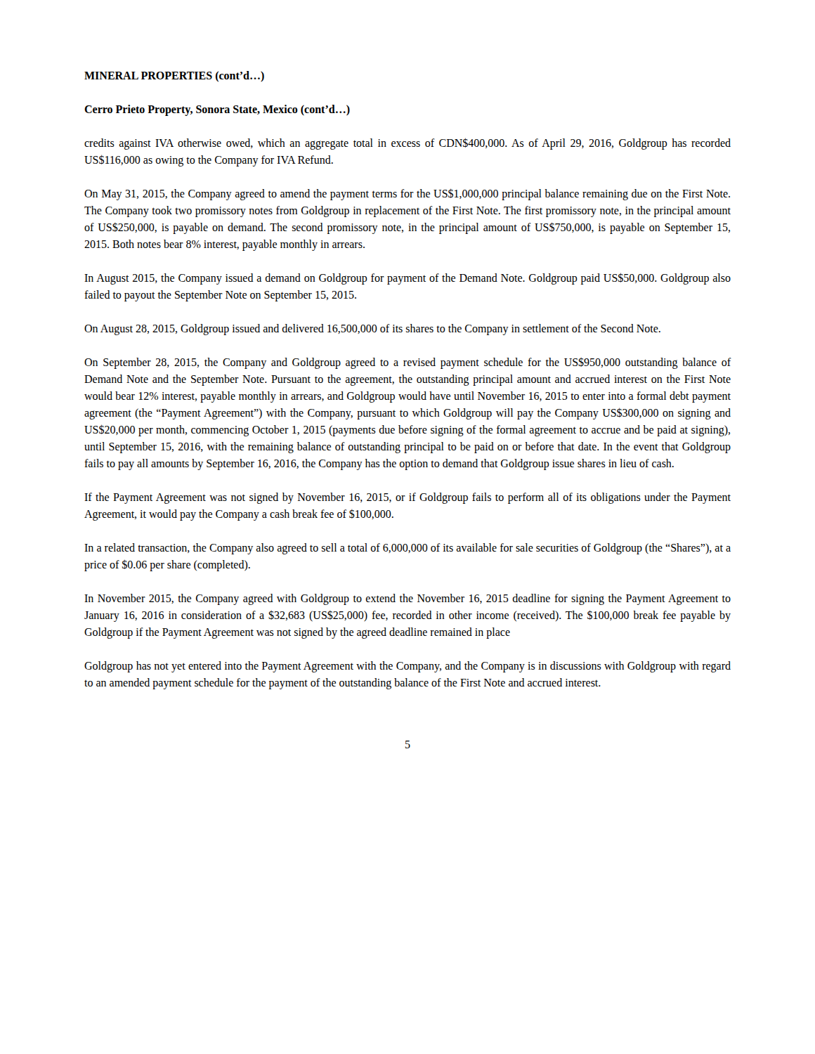MINERAL PROPERTIES (cont’d…)
Cerro Prieto Property, Sonora State, Mexico (cont’d…)
credits against IVA otherwise owed, which an aggregate total in excess of CDN$400,000. As of April 29, 2016, Goldgroup has recorded US$116,000 as owing to the Company for IVA Refund.
On May 31, 2015, the Company agreed to amend the payment terms for the US$1,000,000 principal balance remaining due on the First Note. The Company took two promissory notes from Goldgroup in replacement of the First Note. The first promissory note, in the principal amount of US$250,000, is payable on demand. The second promissory note, in the principal amount of US$750,000, is payable on September 15, 2015. Both notes bear 8% interest, payable monthly in arrears.
In August 2015, the Company issued a demand on Goldgroup for payment of the Demand Note. Goldgroup paid US$50,000. Goldgroup also failed to payout the September Note on September 15, 2015.
On August 28, 2015, Goldgroup issued and delivered 16,500,000 of its shares to the Company in settlement of the Second Note.
On September 28, 2015, the Company and Goldgroup agreed to a revised payment schedule for the US$950,000 outstanding balance of Demand Note and the September Note. Pursuant to the agreement, the outstanding principal amount and accrued interest on the First Note would bear 12% interest, payable monthly in arrears, and Goldgroup would have until November 16, 2015 to enter into a formal debt payment agreement (the “Payment Agreement”) with the Company, pursuant to which Goldgroup will pay the Company US$300,000 on signing and US$20,000 per month, commencing October 1, 2015 (payments due before signing of the formal agreement to accrue and be paid at signing), until September 15, 2016, with the remaining balance of outstanding principal to be paid on or before that date. In the event that Goldgroup fails to pay all amounts by September 16, 2016, the Company has the option to demand that Goldgroup issue shares in lieu of cash.
If the Payment Agreement was not signed by November 16, 2015, or if Goldgroup fails to perform all of its obligations under the Payment Agreement, it would pay the Company a cash break fee of $100,000.
In a related transaction, the Company also agreed to sell a total of 6,000,000 of its available for sale securities of Goldgroup (the “Shares”), at a price of $0.06 per share (completed).
In November 2015, the Company agreed with Goldgroup to extend the November 16, 2015 deadline for signing the Payment Agreement to January 16, 2016 in consideration of a $32,683 (US$25,000) fee, recorded in other income (received). The $100,000 break fee payable by Goldgroup if the Payment Agreement was not signed by the agreed deadline remained in place
Goldgroup has not yet entered into the Payment Agreement with the Company, and the Company is in discussions with Goldgroup with regard to an amended payment schedule for the payment of the outstanding balance of the First Note and accrued interest.
5